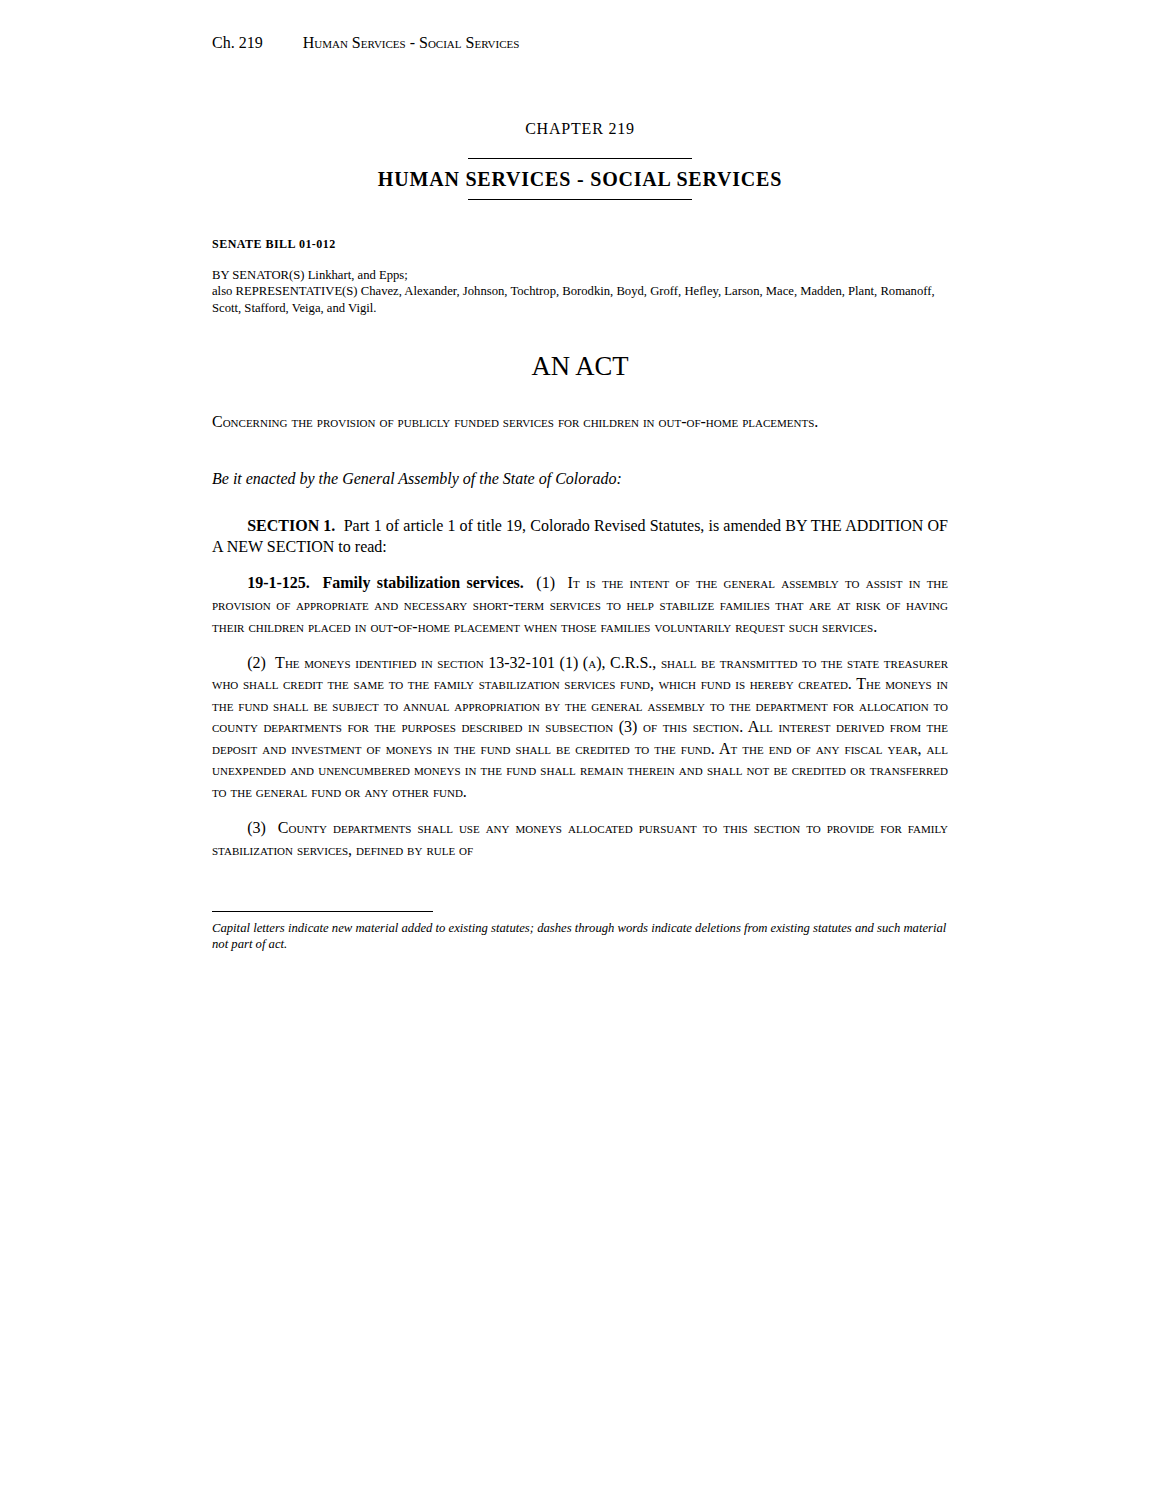Ch. 219 Human Services - Social Services
CHAPTER 219
HUMAN SERVICES - SOCIAL SERVICES
SENATE BILL 01-012
BY SENATOR(S) Linkhart, and Epps;
also REPRESENTATIVE(S) Chavez, Alexander, Johnson, Tochtrop, Borodkin, Boyd, Groff, Hefley, Larson, Mace, Madden, Plant, Romanoff, Scott, Stafford, Veiga, and Vigil.
AN ACT
Concerning the provision of publicly funded services for children in out-of-home placements.
Be it enacted by the General Assembly of the State of Colorado:
SECTION 1. Part 1 of article 1 of title 19, Colorado Revised Statutes, is amended BY THE ADDITION OF A NEW SECTION to read:
19-1-125. Family stabilization services. (1) It is the intent of the general assembly to assist in the provision of appropriate and necessary short-term services to help stabilize families that are at risk of having their children placed in out-of-home placement when those families voluntarily request such services.
(2) The moneys identified in section 13-32-101 (1) (a), C.R.S., shall be transmitted to the state treasurer who shall credit the same to the family stabilization services fund, which fund is hereby created. The moneys in the fund shall be subject to annual appropriation by the general assembly to the department for allocation to county departments for the purposes described in subsection (3) of this section. All interest derived from the deposit and investment of moneys in the fund shall be credited to the fund. At the end of any fiscal year, all unexpended and unencumbered moneys in the fund shall remain therein and shall not be credited or transferred to the general fund or any other fund.
(3) County departments shall use any moneys allocated pursuant to this section to provide for family stabilization services, defined by rule of
Capital letters indicate new material added to existing statutes; dashes through words indicate deletions from existing statutes and such material not part of act.